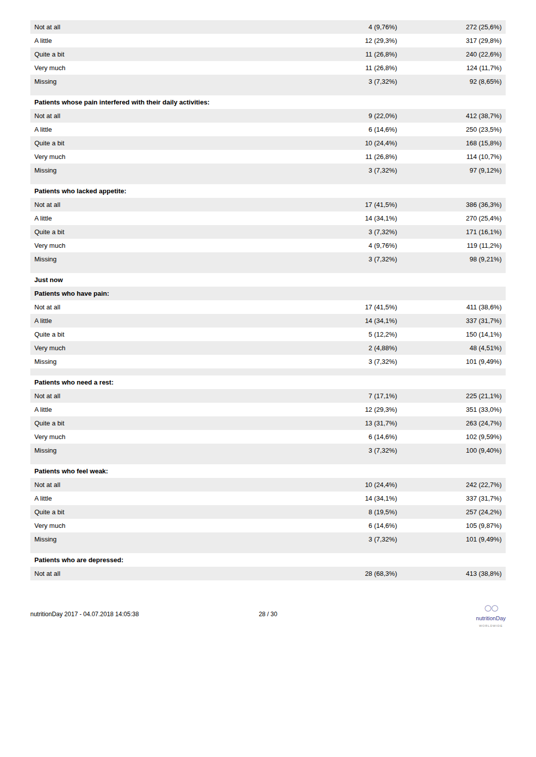| Not at all | 4 (9,76%) | 272 (25,6%) |
| A little | 12 (29,3%) | 317 (29,8%) |
| Quite a bit | 11 (26,8%) | 240 (22,6%) |
| Very much | 11 (26,8%) | 124 (11,7%) |
| Missing | 3 (7,32%) | 92 (8,65%) |
| Patients whose pain interfered with their daily activities: |
| Not at all | 9 (22,0%) | 412 (38,7%) |
| A little | 6 (14,6%) | 250 (23,5%) |
| Quite a bit | 10 (24,4%) | 168 (15,8%) |
| Very much | 11 (26,8%) | 114 (10,7%) |
| Missing | 3 (7,32%) | 97 (9,12%) |
| Patients who lacked appetite: |
| Not at all | 17 (41,5%) | 386 (36,3%) |
| A little | 14 (34,1%) | 270 (25,4%) |
| Quite a bit | 3 (7,32%) | 171 (16,1%) |
| Very much | 4 (9,76%) | 119 (11,2%) |
| Missing | 3 (7,32%) | 98 (9,21%) |
| Just now |
| Patients who have pain: |
| Not at all | 17 (41,5%) | 411 (38,6%) |
| A little | 14 (34,1%) | 337 (31,7%) |
| Quite a bit | 5 (12,2%) | 150 (14,1%) |
| Very much | 2 (4,88%) | 48 (4,51%) |
| Missing | 3 (7,32%) | 101 (9,49%) |
| Patients who need a rest: |
| Not at all | 7 (17,1%) | 225 (21,1%) |
| A little | 12 (29,3%) | 351 (33,0%) |
| Quite a bit | 13 (31,7%) | 263 (24,7%) |
| Very much | 6 (14,6%) | 102 (9,59%) |
| Missing | 3 (7,32%) | 100 (9,40%) |
| Patients who feel weak: |
| Not at all | 10 (24,4%) | 242 (22,7%) |
| A little | 14 (34,1%) | 337 (31,7%) |
| Quite a bit | 8 (19,5%) | 257 (24,2%) |
| Very much | 6 (14,6%) | 105 (9,87%) |
| Missing | 3 (7,32%) | 101 (9,49%) |
| Patients who are depressed: |
| Not at all | 28 (68,3%) | 413 (38,8%) |
nutritionDay 2017 - 04.07.2018 14:05:38
28 / 30
◌◌
nutritionDay
WORLDWIDE